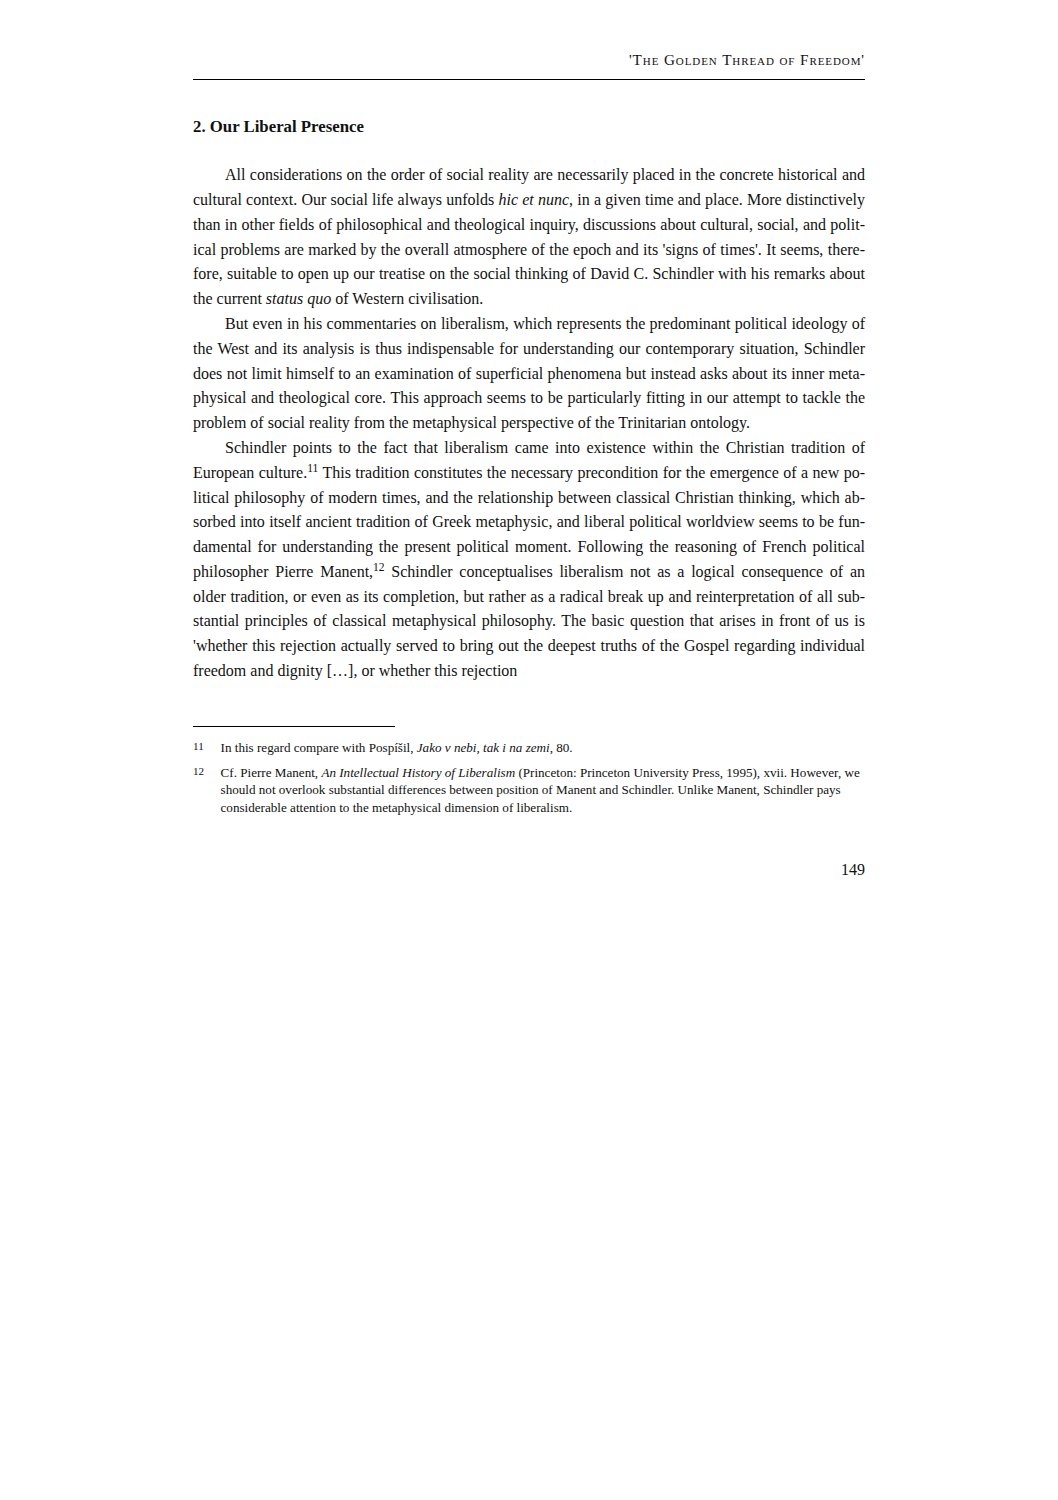'The Golden Thread of Freedom'
2. Our Liberal Presence
All considerations on the order of social reality are necessarily placed in the concrete historical and cultural context. Our social life always unfolds hic et nunc, in a given time and place. More distinctively than in other fields of philosophical and theological inquiry, discussions about cultural, social, and political problems are marked by the overall atmosphere of the epoch and its 'signs of times'. It seems, therefore, suitable to open up our treatise on the social thinking of David C. Schindler with his remarks about the current status quo of Western civilisation.
But even in his commentaries on liberalism, which represents the predominant political ideology of the West and its analysis is thus indispensable for understanding our contemporary situation, Schindler does not limit himself to an examination of superficial phenomena but instead asks about its inner metaphysical and theological core. This approach seems to be particularly fitting in our attempt to tackle the problem of social reality from the metaphysical perspective of the Trinitarian ontology.
Schindler points to the fact that liberalism came into existence within the Christian tradition of European culture.11 This tradition constitutes the necessary precondition for the emergence of a new political philosophy of modern times, and the relationship between classical Christian thinking, which absorbed into itself ancient tradition of Greek metaphysic, and liberal political worldview seems to be fundamental for understanding the present political moment. Following the reasoning of French political philosopher Pierre Manent,12 Schindler conceptualises liberalism not as a logical consequence of an older tradition, or even as its completion, but rather as a radical break up and reinterpretation of all substantial principles of classical metaphysical philosophy. The basic question that arises in front of us is 'whether this rejection actually served to bring out the deepest truths of the Gospel regarding individual freedom and dignity […], or whether this rejection
11 In this regard compare with Pospíšil, Jako v nebi, tak i na zemi, 80.
12 Cf. Pierre Manent, An Intellectual History of Liberalism (Princeton: Princeton University Press, 1995), xvii. However, we should not overlook substantial differences between position of Manent and Schindler. Unlike Manent, Schindler pays considerable attention to the metaphysical dimension of liberalism.
149